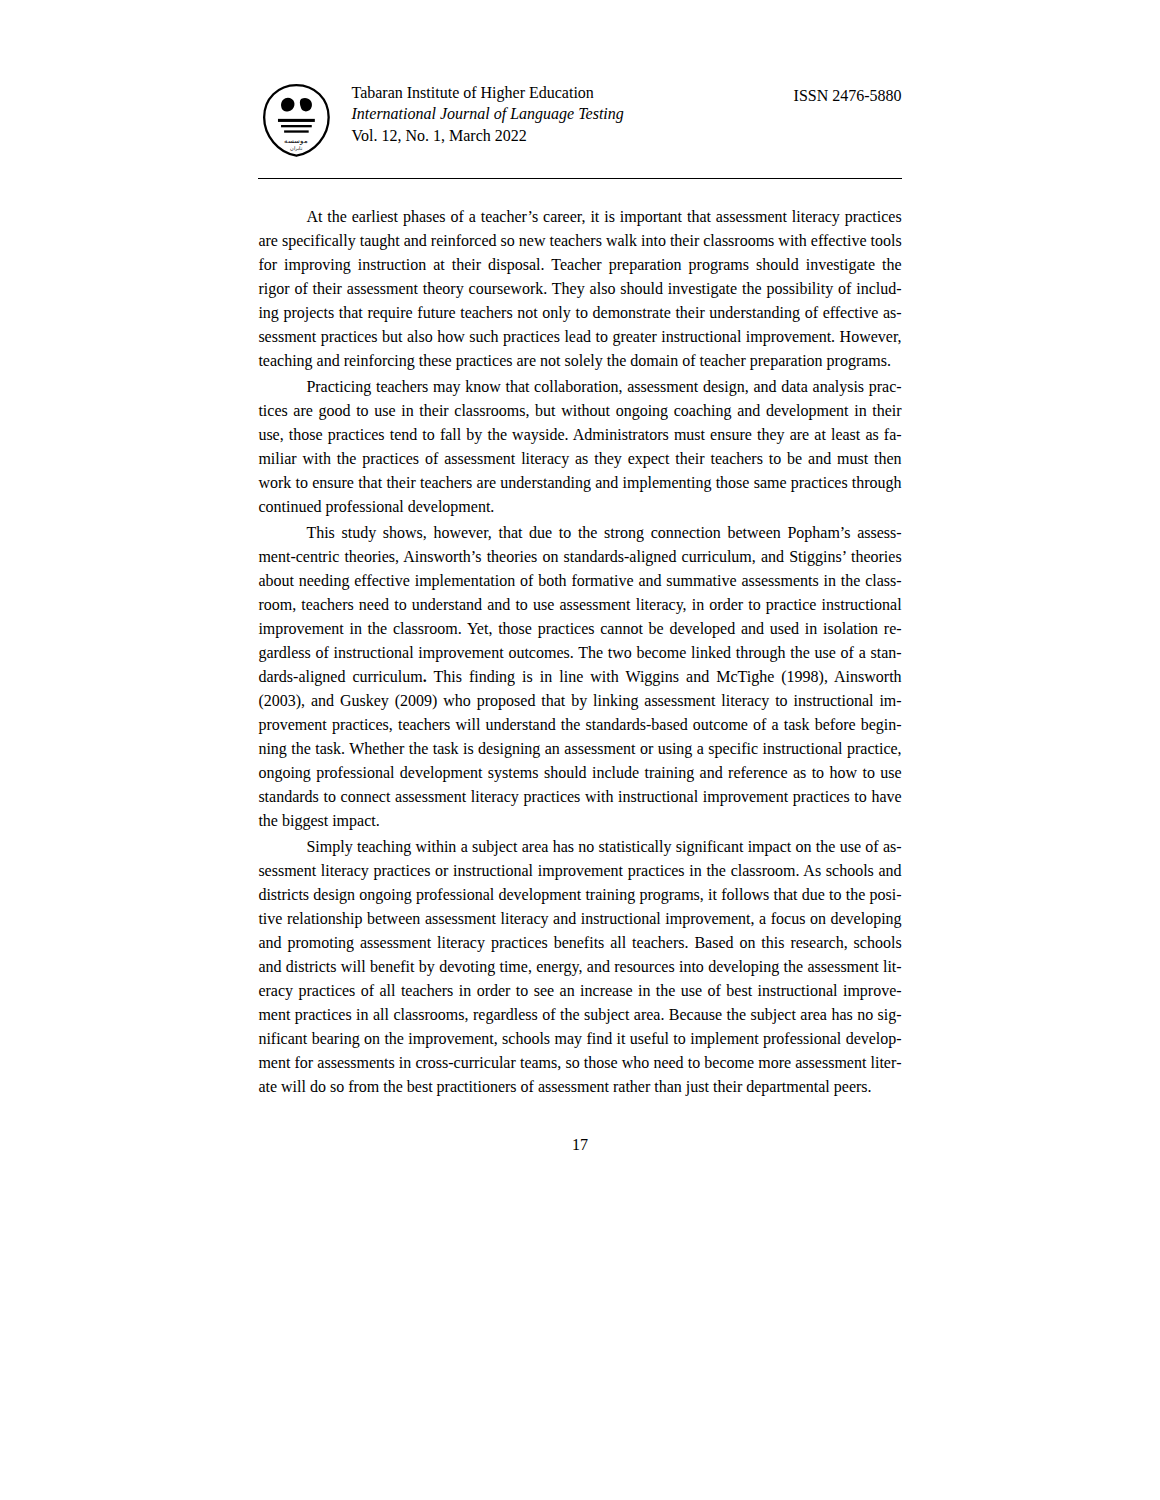موسسه تابران
Tabaran Institute of Higher Education
International Journal of Language Testing
Vol. 12, No. 1, March 2022
ISSN 2476-5880
At the earliest phases of a teacher’s career, it is important that assessment literacy practices are specifically taught and reinforced so new teachers walk into their classrooms with effective tools for improving instruction at their disposal. Teacher preparation programs should investigate the rigor of their assessment theory coursework. They also should investigate the possibility of including projects that require future teachers not only to demonstrate their understanding of effective assessment practices but also how such practices lead to greater instructional improvement. However, teaching and reinforcing these practices are not solely the domain of teacher preparation programs.
Practicing teachers may know that collaboration, assessment design, and data analysis practices are good to use in their classrooms, but without ongoing coaching and development in their use, those practices tend to fall by the wayside. Administrators must ensure they are at least as familiar with the practices of assessment literacy as they expect their teachers to be and must then work to ensure that their teachers are understanding and implementing those same practices through continued professional development.
This study shows, however, that due to the strong connection between Popham’s assessment-centric theories, Ainsworth’s theories on standards-aligned curriculum, and Stiggins’ theories about needing effective implementation of both formative and summative assessments in the classroom, teachers need to understand and to use assessment literacy, in order to practice instructional improvement in the classroom. Yet, those practices cannot be developed and used in isolation regardless of instructional improvement outcomes. The two become linked through the use of a standards-aligned curriculum. This finding is in line with Wiggins and McTighe (1998), Ainsworth (2003), and Guskey (2009) who proposed that by linking assessment literacy to instructional improvement practices, teachers will understand the standards-based outcome of a task before beginning the task. Whether the task is designing an assessment or using a specific instructional practice, ongoing professional development systems should include training and reference as to how to use standards to connect assessment literacy practices with instructional improvement practices to have the biggest impact.
Simply teaching within a subject area has no statistically significant impact on the use of assessment literacy practices or instructional improvement practices in the classroom. As schools and districts design ongoing professional development training programs, it follows that due to the positive relationship between assessment literacy and instructional improvement, a focus on developing and promoting assessment literacy practices benefits all teachers. Based on this research, schools and districts will benefit by devoting time, energy, and resources into developing the assessment literacy practices of all teachers in order to see an increase in the use of best instructional improvement practices in all classrooms, regardless of the subject area. Because the subject area has no significant bearing on the improvement, schools may find it useful to implement professional development for assessments in cross-curricular teams, so those who need to become more assessment literate will do so from the best practitioners of assessment rather than just their departmental peers.
17